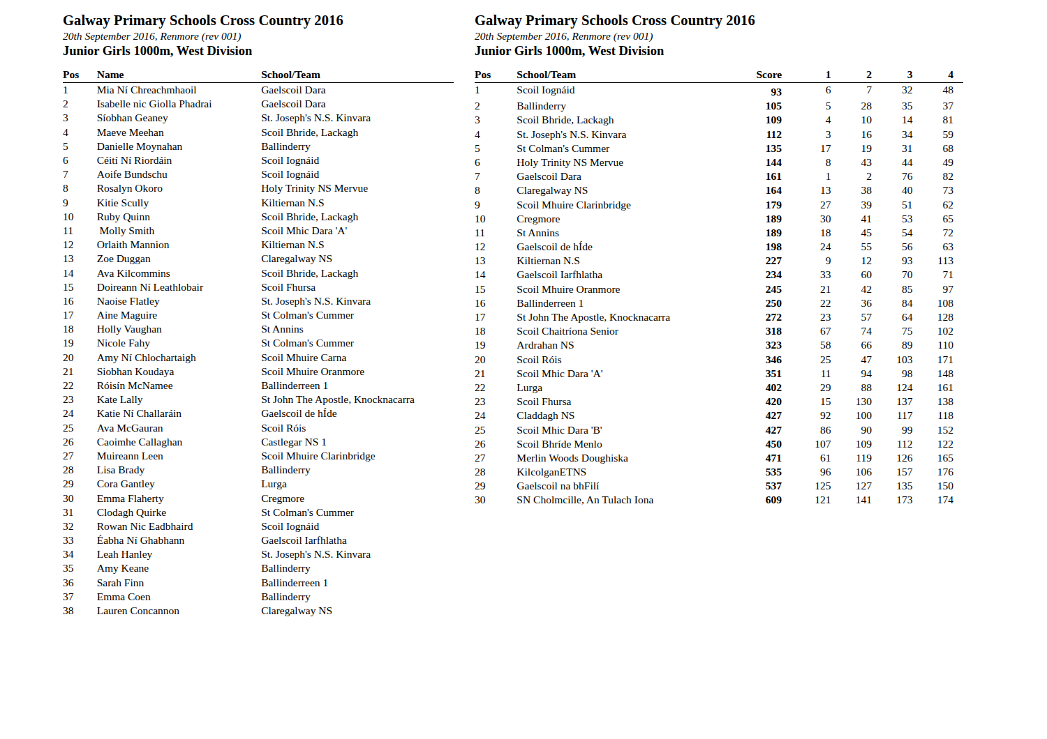Galway Primary Schools Cross Country 2016
20th September 2016, Renmore (rev 001)
Junior Girls 1000m, West Division
| Pos | Name | School/Team |
| --- | --- | --- |
| 1 | Mia Ní Chreachmhaoil | Gaelscoil Dara |
| 2 | Isabelle nic Giolla Phadrai | Gaelscoil Dara |
| 3 | Síobhan Geaney | St. Joseph's N.S. Kinvara |
| 4 | Maeve Meehan | Scoil Bhride, Lackagh |
| 5 | Danielle Moynahan | Ballinderry |
| 6 | Céití Ní Riordáin | Scoil Iognáid |
| 7 | Aoife Bundschu | Scoil Iognáid |
| 8 | Rosalyn Okoro | Holy Trinity NS Mervue |
| 9 | Kitie Scully | Kiltiernan N.S |
| 10 | Ruby Quinn | Scoil Bhride, Lackagh |
| 11 | Molly Smith | Scoil Mhic Dara 'A' |
| 12 | Orlaith Mannion | Kiltiernan N.S |
| 13 | Zoe Duggan | Claregalway NS |
| 14 | Ava Kilcommins | Scoil Bhride, Lackagh |
| 15 | Doireann Ní Leathlobair | Scoil Fhursa |
| 16 | Naoise Flatley | St. Joseph's N.S. Kinvara |
| 17 | Aine Maguire | St Colman's Cummer |
| 18 | Holly Vaughan | St Annins |
| 19 | Nicole Fahy | St Colman's Cummer |
| 20 | Amy Ní Chlochartaigh | Scoil Mhuire Carna |
| 21 | Siobhan Koudaya | Scoil Mhuire Oranmore |
| 22 | Róisín McNamee | Ballinderreen 1 |
| 23 | Kate Lally | St John The Apostle, Knocknacarra |
| 24 | Katie Ní Challaráin | Gaelscoil de hÍde |
| 25 | Ava McGauran | Scoil Róis |
| 26 | Caoimhe Callaghan | Castlegar NS 1 |
| 27 | Muireann Leen | Scoil Mhuire Clarinbridge |
| 28 | Lisa Brady | Ballinderry |
| 29 | Cora Gantley | Lurga |
| 30 | Emma Flaherty | Cregmore |
| 31 | Clodagh Quirke | St Colman's Cummer |
| 32 | Rowan Nic Eadbhaird | Scoil Iognáid |
| 33 | Éabha Ní Ghabhann | Gaelscoil Iarfhlatha |
| 34 | Leah Hanley | St. Joseph's N.S. Kinvara |
| 35 | Amy Keane | Ballinderry |
| 36 | Sarah Finn | Ballinderreen 1 |
| 37 | Emma Coen | Ballinderry |
| 38 | Lauren Concannon | Claregalway NS |
Galway Primary Schools Cross Country 2016
20th September 2016, Renmore (rev 001)
Junior Girls 1000m, West Division
| Pos | School/Team | Score | 1 | 2 | 3 | 4 |
| --- | --- | --- | --- | --- | --- | --- |
| 1 | Scoil Iognáid | 93 | 6 | 7 | 32 | 48 |
| 2 | Ballinderry | 105 | 5 | 28 | 35 | 37 |
| 3 | Scoil Bhride, Lackagh | 109 | 4 | 10 | 14 | 81 |
| 4 | St. Joseph's N.S. Kinvara | 112 | 3 | 16 | 34 | 59 |
| 5 | St Colman's Cummer | 135 | 17 | 19 | 31 | 68 |
| 6 | Holy Trinity NS Mervue | 144 | 8 | 43 | 44 | 49 |
| 7 | Gaelscoil Dara | 161 | 1 | 2 | 76 | 82 |
| 8 | Claregalway NS | 164 | 13 | 38 | 40 | 73 |
| 9 | Scoil Mhuire Clarinbridge | 179 | 27 | 39 | 51 | 62 |
| 10 | Cregmore | 189 | 30 | 41 | 53 | 65 |
| 11 | St Annins | 189 | 18 | 45 | 54 | 72 |
| 12 | Gaelscoil de hÍde | 198 | 24 | 55 | 56 | 63 |
| 13 | Kiltiernan N.S | 227 | 9 | 12 | 93 | 113 |
| 14 | Gaelscoil Iarfhlatha | 234 | 33 | 60 | 70 | 71 |
| 15 | Scoil Mhuire Oranmore | 245 | 21 | 42 | 85 | 97 |
| 16 | Ballinderreen 1 | 250 | 22 | 36 | 84 | 108 |
| 17 | St John The Apostle, Knocknacarra | 272 | 23 | 57 | 64 | 128 |
| 18 | Scoil Chaitríona Senior | 318 | 67 | 74 | 75 | 102 |
| 19 | Ardrahan NS | 323 | 58 | 66 | 89 | 110 |
| 20 | Scoil Róis | 346 | 25 | 47 | 103 | 171 |
| 21 | Scoil Mhic Dara 'A' | 351 | 11 | 94 | 98 | 148 |
| 22 | Lurga | 402 | 29 | 88 | 124 | 161 |
| 23 | Scoil Fhursa | 420 | 15 | 130 | 137 | 138 |
| 24 | Claddagh NS | 427 | 92 | 100 | 117 | 118 |
| 25 | Scoil Mhic Dara 'B' | 427 | 86 | 90 | 99 | 152 |
| 26 | Scoil Bhríde Menlo | 450 | 107 | 109 | 112 | 122 |
| 27 | Merlin Woods Doughiska | 471 | 61 | 119 | 126 | 165 |
| 28 | KilcolganETNS | 535 | 96 | 106 | 157 | 176 |
| 29 | Gaelscoil na bhFilí | 537 | 125 | 127 | 135 | 150 |
| 30 | SN Cholmcille, An Tulach Iona | 609 | 121 | 141 | 173 | 174 |